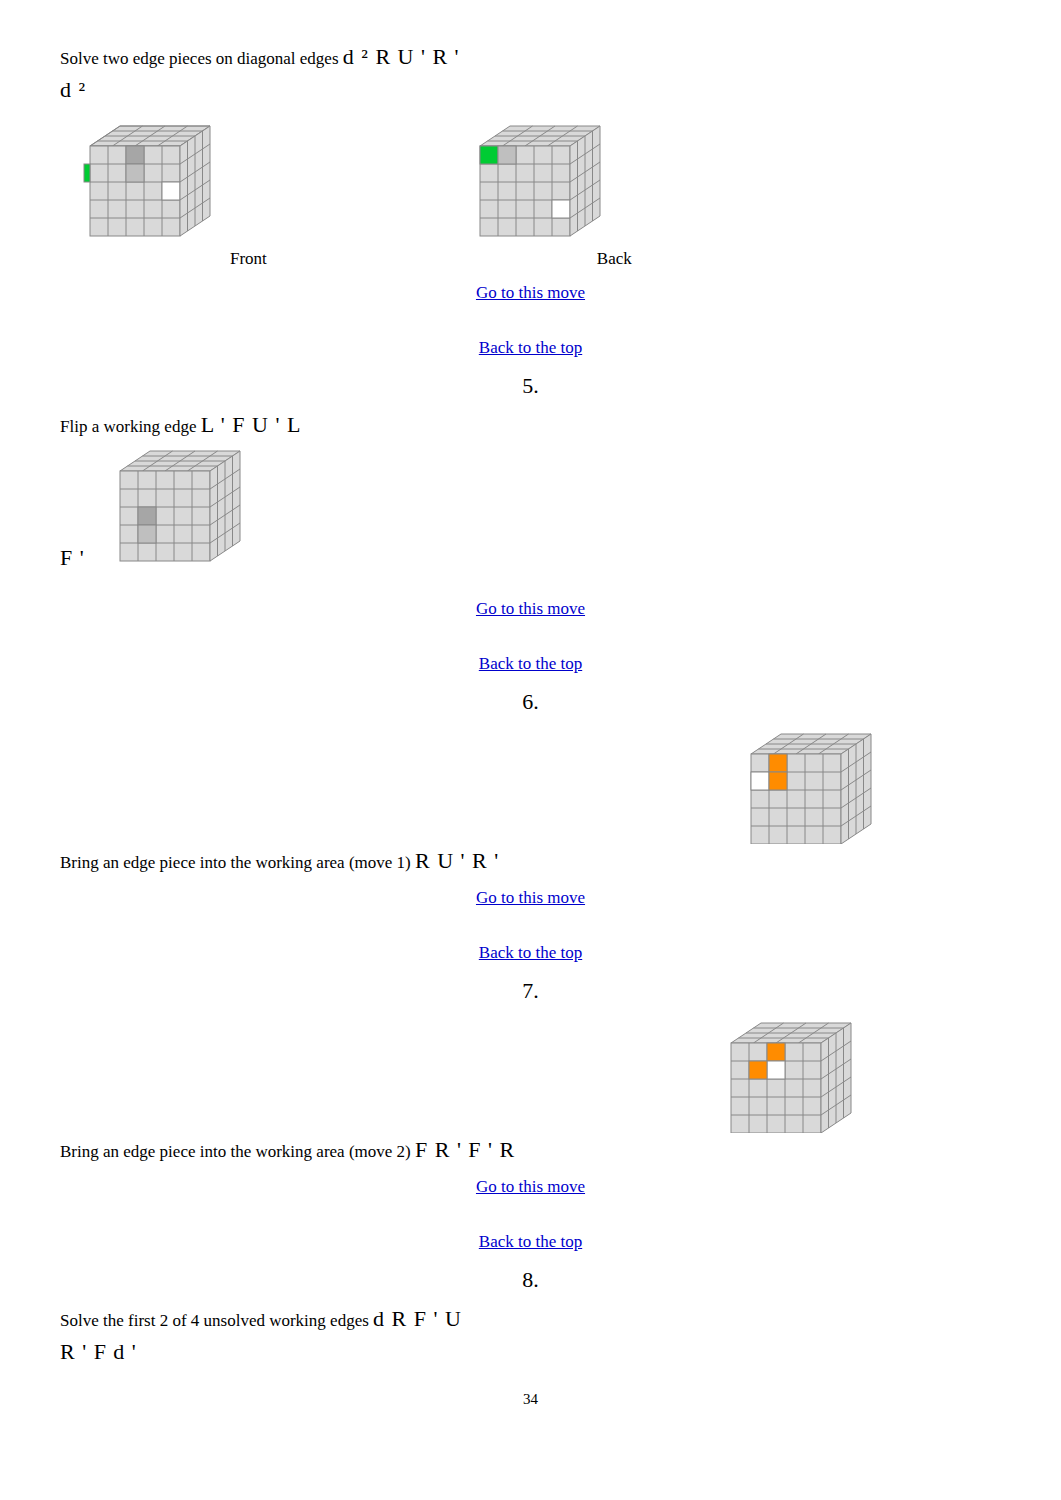Solve two edge pieces on diagonal edges d ² R U ' R '
d ²
Front Back
Go to this move
Back to the top
5.
Flip a working edge L ' F U ' L
F '
Go to this move
Back to the top
6.
Bring an edge piece into the working area (move 1) R U ' R '
Go to this move
Back to the top
7.
Bring an edge piece into the working area (move 2) F R ' F ' R
Go to this move
Back to the top
8.
Solve the first 2 of 4 unsolved working edges d R F ' U
R ' F d '
34